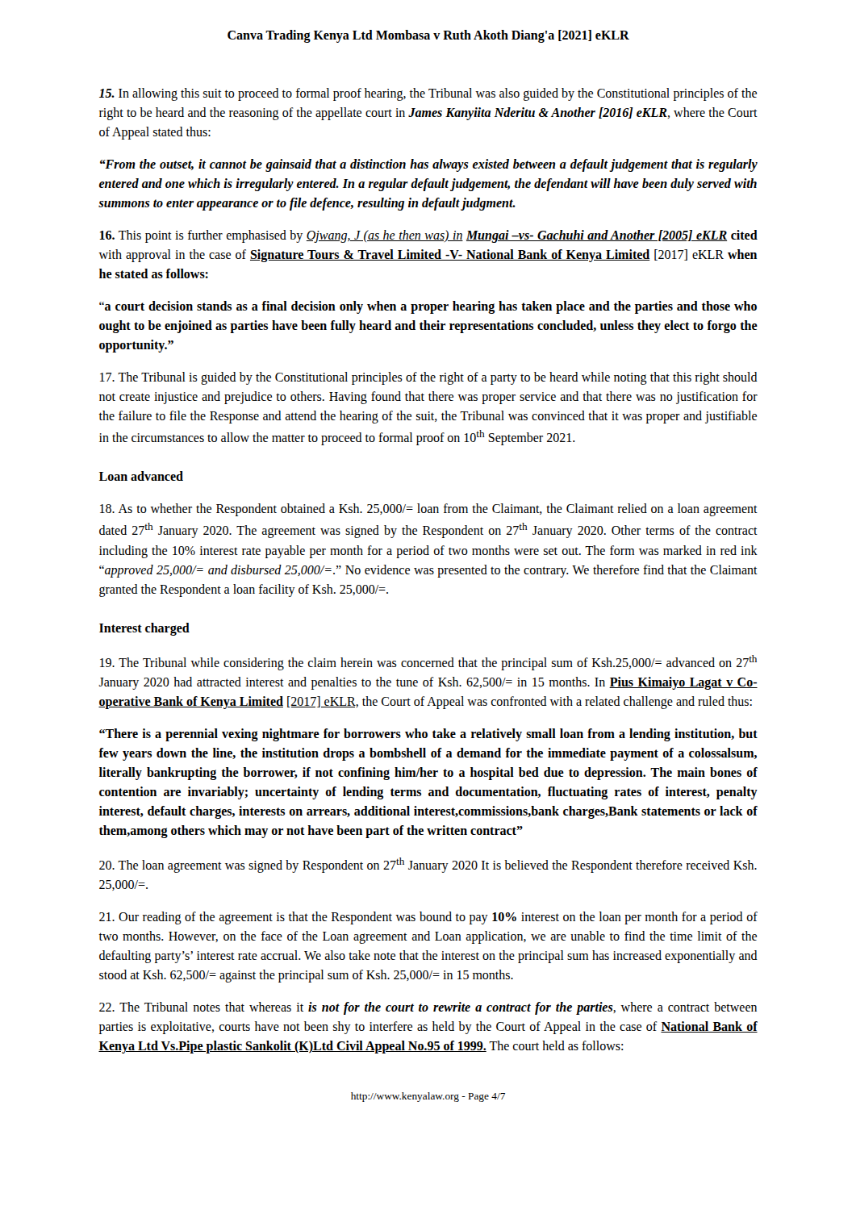Canva Trading Kenya Ltd Mombasa v Ruth Akoth Diang'a [2021] eKLR
15. In allowing this suit to proceed to formal proof hearing, the Tribunal was also guided by the Constitutional principles of the right to be heard and the reasoning of the appellate court in James Kanyiita Nderitu & Another [2016] eKLR, where the Court of Appeal stated thus:
“From the outset, it cannot be gainsaid that a distinction has always existed between a default judgement that is regularly entered and one which is irregularly entered. In a regular default judgement, the defendant will have been duly served with summons to enter appearance or to file defence, resulting in default judgment.
16. This point is further emphasised by Ojwang, J (as he then was) in Mungai –vs- Gachuhi and Another [2005] eKLR cited with approval in the case of Signature Tours & Travel Limited -V- National Bank of Kenya Limited [2017] eKLR when he stated as follows:
“a court decision stands as a final decision only when a proper hearing has taken place and the parties and those who ought to be enjoined as parties have been fully heard and their representations concluded, unless they elect to forgo the opportunity.”
17. The Tribunal is guided by the Constitutional principles of the right of a party to be heard while noting that this right should not create injustice and prejudice to others. Having found that there was proper service and that there was no justification for the failure to file the Response and attend the hearing of the suit, the Tribunal was convinced that it was proper and justifiable in the circumstances to allow the matter to proceed to formal proof on 10th September 2021.
Loan advanced
18. As to whether the Respondent obtained a Ksh. 25,000/= loan from the Claimant, the Claimant relied on a loan agreement dated 27th January 2020. The agreement was signed by the Respondent on 27th January 2020. Other terms of the contract including the 10% interest rate payable per month for a period of two months were set out. The form was marked in red ink “approved 25,000/= and disbursed 25,000/=.” No evidence was presented to the contrary. We therefore find that the Claimant granted the Respondent a loan facility of Ksh. 25,000/=.
Interest charged
19. The Tribunal while considering the claim herein was concerned that the principal sum of Ksh.25,000/= advanced on 27th January 2020 had attracted interest and penalties to the tune of Ksh. 62,500/= in 15 months. In Pius Kimaiyo Lagat v Co-operative Bank of Kenya Limited [2017] eKLR, the Court of Appeal was confronted with a related challenge and ruled thus:
“There is a perennial vexing nightmare for borrowers who take a relatively small loan from a lending institution, but few years down the line, the institution drops a bombshell of a demand for the immediate payment of a colossalsum, literally bankrupting the borrower, if not confining him/her to a hospital bed due to depression. The main bones of contention are invariably; uncertainty of lending terms and documentation, fluctuating rates of interest, penalty interest, default charges, interests on arrears, additional interest,commissions,bank charges,Bank statements or lack of them,among others which may or not have been part of the written contract”
20. The loan agreement was signed by Respondent on 27th January 2020 It is believed the Respondent therefore received Ksh. 25,000/=.
21. Our reading of the agreement is that the Respondent was bound to pay 10% interest on the loan per month for a period of two months. However, on the face of the Loan agreement and Loan application, we are unable to find the time limit of the defaulting party’s’ interest rate accrual. We also take note that the interest on the principal sum has increased exponentially and stood at Ksh. 62,500/= against the principal sum of Ksh. 25,000/= in 15 months.
22. The Tribunal notes that whereas it is not for the court to rewrite a contract for the parties, where a contract between parties is exploitative, courts have not been shy to interfere as held by the Court of Appeal in the case of National Bank of Kenya Ltd Vs.Pipe plastic Sankolit (K)Ltd Civil Appeal No.95 of 1999. The court held as follows:
http://www.kenyalaw.org - Page 4/7